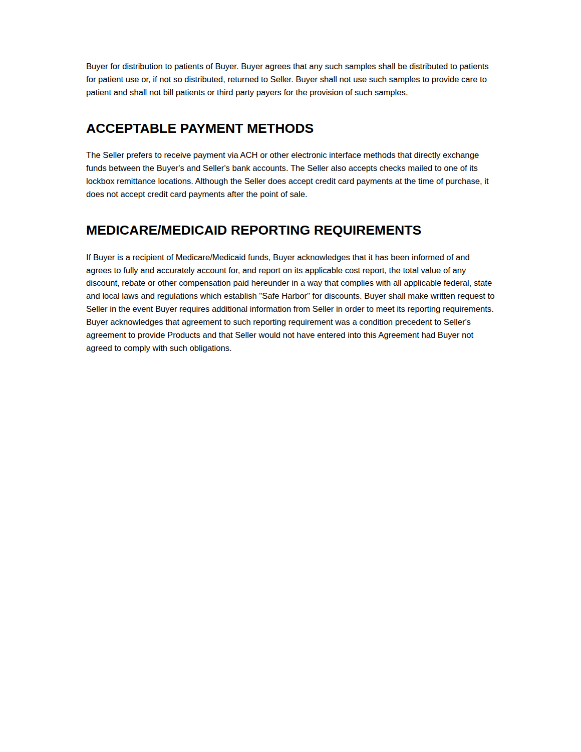Buyer for distribution to patients of Buyer. Buyer agrees that any such samples shall be distributed to patients for patient use or, if not so distributed, returned to Seller. Buyer shall not use such samples to provide care to patient and shall not bill patients or third party payers for the provision of such samples.
ACCEPTABLE PAYMENT METHODS
The Seller prefers to receive payment via ACH or other electronic interface methods that directly exchange funds between the Buyer's and Seller's bank accounts. The Seller also accepts checks mailed to one of its lockbox remittance locations. Although the Seller does accept credit card payments at the time of purchase, it does not accept credit card payments after the point of sale.
MEDICARE/MEDICAID REPORTING REQUIREMENTS
If Buyer is a recipient of Medicare/Medicaid funds, Buyer acknowledges that it has been informed of and agrees to fully and accurately account for, and report on its applicable cost report, the total value of any discount, rebate or other compensation paid hereunder in a way that complies with all applicable federal, state and local laws and regulations which establish "Safe Harbor" for discounts. Buyer shall make written request to Seller in the event Buyer requires additional information from Seller in order to meet its reporting requirements. Buyer acknowledges that agreement to such reporting requirement was a condition precedent to Seller's agreement to provide Products and that Seller would not have entered into this Agreement had Buyer not agreed to comply with such obligations.